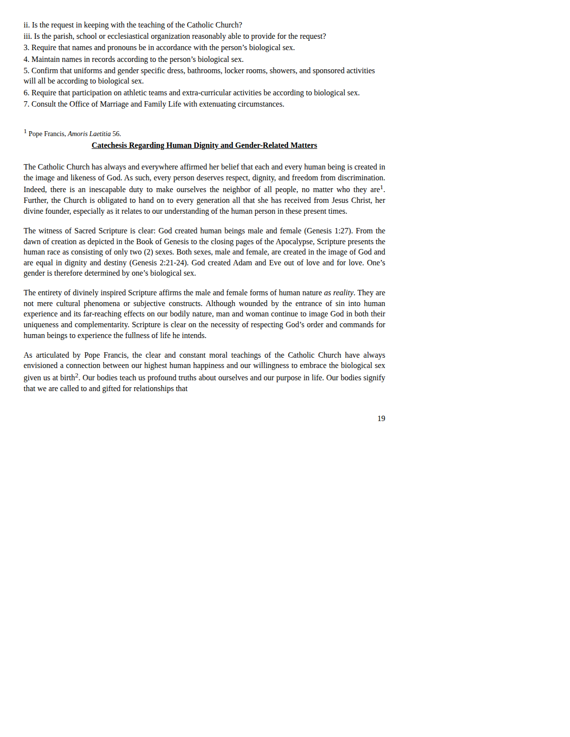ii. Is the request in keeping with the teaching of the Catholic Church?
iii. Is the parish, school or ecclesiastical organization reasonably able to provide for the request?
3. Require that names and pronouns be in accordance with the person’s biological sex.
4. Maintain names in records according to the person’s biological sex.
5. Confirm that uniforms and gender specific dress, bathrooms, locker rooms, showers, and sponsored activities will all be according to biological sex.
6. Require that participation on athletic teams and extra-curricular activities be according to biological sex.
7. Consult the Office of Marriage and Family Life with extenuating circumstances.
1 Pope Francis, Amoris Laetitia 56.
Catechesis Regarding Human Dignity and Gender-Related Matters
The Catholic Church has always and everywhere affirmed her belief that each and every human being is created in the image and likeness of God. As such, every person deserves respect, dignity, and freedom from discrimination. Indeed, there is an inescapable duty to make ourselves the neighbor of all people, no matter who they are1. Further, the Church is obligated to hand on to every generation all that she has received from Jesus Christ, her divine founder, especially as it relates to our understanding of the human person in these present times.
The witness of Sacred Scripture is clear: God created human beings male and female (Genesis 1:27). From the dawn of creation as depicted in the Book of Genesis to the closing pages of the Apocalypse, Scripture presents the human race as consisting of only two (2) sexes. Both sexes, male and female, are created in the image of God and are equal in dignity and destiny (Genesis 2:21-24). God created Adam and Eve out of love and for love. One’s gender is therefore determined by one’s biological sex.
The entirety of divinely inspired Scripture affirms the male and female forms of human nature as reality. They are not mere cultural phenomena or subjective constructs. Although wounded by the entrance of sin into human experience and its far-reaching effects on our bodily nature, man and woman continue to image God in both their uniqueness and complementarity. Scripture is clear on the necessity of respecting God’s order and commands for human beings to experience the fullness of life he intends.
As articulated by Pope Francis, the clear and constant moral teachings of the Catholic Church have always envisioned a connection between our highest human happiness and our willingness to embrace the biological sex given us at birth2. Our bodies teach us profound truths about ourselves and our purpose in life. Our bodies signify that we are called to and gifted for relationships that
19